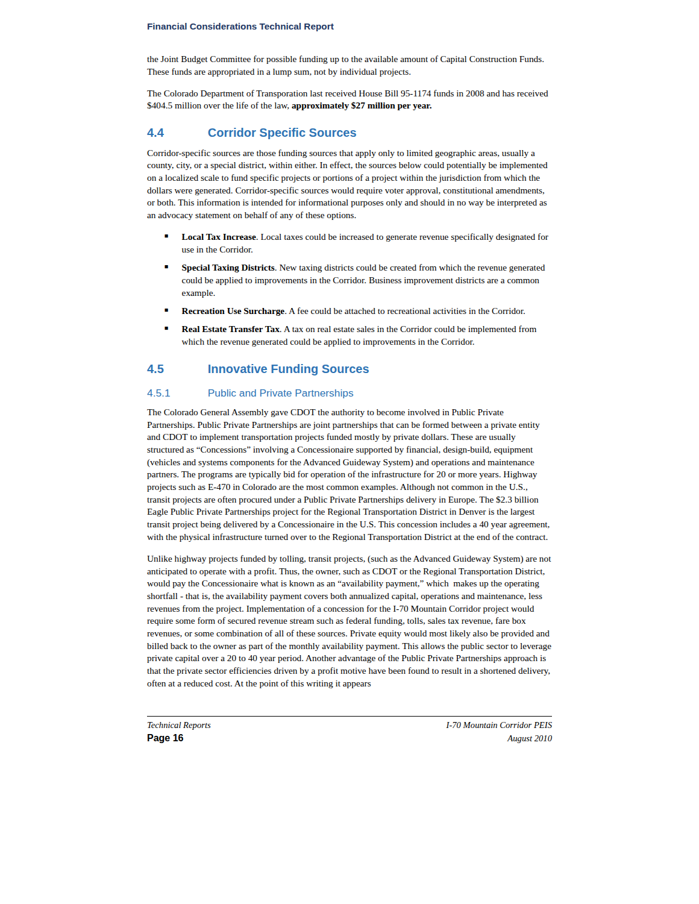Financial Considerations Technical Report
the Joint Budget Committee for possible funding up to the available amount of Capital Construction Funds. These funds are appropriated in a lump sum, not by individual projects.
The Colorado Department of Transporation last received House Bill 95-1174 funds in 2008 and has received $404.5 million over the life of the law, approximately $27 million per year.
4.4 Corridor Specific Sources
Corridor-specific sources are those funding sources that apply only to limited geographic areas, usually a county, city, or a special district, within either. In effect, the sources below could potentially be implemented on a localized scale to fund specific projects or portions of a project within the jurisdiction from which the dollars were generated. Corridor-specific sources would require voter approval, constitutional amendments, or both. This information is intended for informational purposes only and should in no way be interpreted as an advocacy statement on behalf of any of these options.
Local Tax Increase. Local taxes could be increased to generate revenue specifically designated for use in the Corridor.
Special Taxing Districts. New taxing districts could be created from which the revenue generated could be applied to improvements in the Corridor. Business improvement districts are a common example.
Recreation Use Surcharge. A fee could be attached to recreational activities in the Corridor.
Real Estate Transfer Tax. A tax on real estate sales in the Corridor could be implemented from which the revenue generated could be applied to improvements in the Corridor.
4.5 Innovative Funding Sources
4.5.1 Public and Private Partnerships
The Colorado General Assembly gave CDOT the authority to become involved in Public Private Partnerships. Public Private Partnerships are joint partnerships that can be formed between a private entity and CDOT to implement transportation projects funded mostly by private dollars. These are usually structured as “Concessions” involving a Concessionaire supported by financial, design-build, equipment (vehicles and systems components for the Advanced Guideway System) and operations and maintenance partners. The programs are typically bid for operation of the infrastructure for 20 or more years. Highway projects such as E-470 in Colorado are the most common examples. Although not common in the U.S., transit projects are often procured under a Public Private Partnerships delivery in Europe. The $2.3 billion Eagle Public Private Partnerships project for the Regional Transportation District in Denver is the largest transit project being delivered by a Concessionaire in the U.S. This concession includes a 40 year agreement, with the physical infrastructure turned over to the Regional Transportation District at the end of the contract.
Unlike highway projects funded by tolling, transit projects, (such as the Advanced Guideway System) are not anticipated to operate with a profit. Thus, the owner, such as CDOT or the Regional Transportation District, would pay the Concessionaire what is known as an “availability payment,” which makes up the operating shortfall - that is, the availability payment covers both annualized capital, operations and maintenance, less revenues from the project. Implementation of a concession for the I-70 Mountain Corridor project would require some form of secured revenue stream such as federal funding, tolls, sales tax revenue, fare box revenues, or some combination of all of these sources. Private equity would most likely also be provided and billed back to the owner as part of the monthly availability payment. This allows the public sector to leverage private capital over a 20 to 40 year period. Another advantage of the Public Private Partnerships approach is that the private sector efficiencies driven by a profit motive have been found to result in a shortened delivery, often at a reduced cost. At the point of this writing it appears
Technical Reports I-70 Mountain Corridor PEIS
Page 16 August 2010